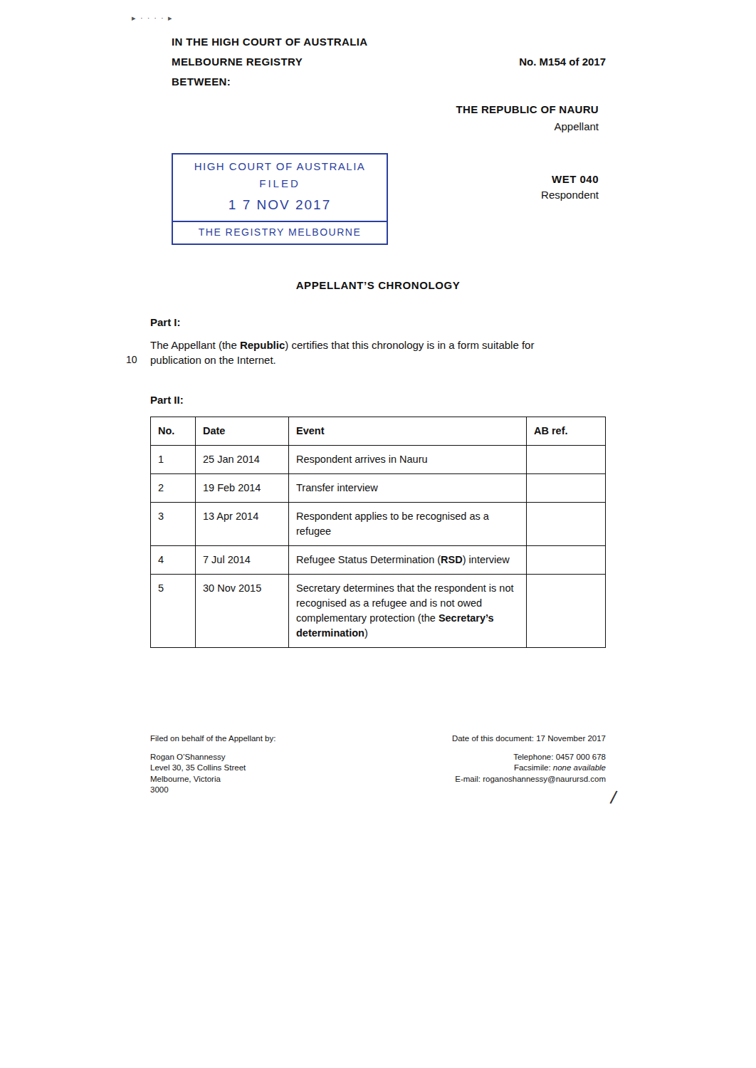▸····▸
IN THE HIGH COURT OF AUSTRALIA
MELBOURNE REGISTRY
No. M154 of 2017
BETWEEN:
THE REPUBLIC OF NAURU
Appellant
HIGH COURT OF AUSTRALIA
FILED
1 7 NOV 2017
THE REGISTRY MELBOURNE
WET 040
Respondent
APPELLANT’S CHRONOLOGY
Part I:
The Appellant (the Republic) certifies that this chronology is in a form suitable for
10
publication on the Internet.
Part II:
| No. | Date | Event | AB ref. |
| --- | --- | --- | --- |
| 1 | 25 Jan 2014 | Respondent arrives in Nauru | |
| 2 | 19 Feb 2014 | Transfer interview | |
| 3 | 13 Apr 2014 | Respondent applies to be recognised as a refugee | |
| 4 | 7 Jul 2014 | Refugee Status Determination ( RSD ) interview | |
| 5 | 30 Nov 2015 | Secretary determines that the respondent is not recognised as a refugee and is not owed complementary protection (the Secretary’s determination ) | |
Filed on behalf of the Appellant by:
Rogan O’Shannessy
Level 30, 35 Collins Street
Melbourne, Victoria
3000
Date of this document: 17 November 2017
Telephone: 0457 000 678
Facsimile: none available
E-mail: roganoshannessy@naurursd.com
/